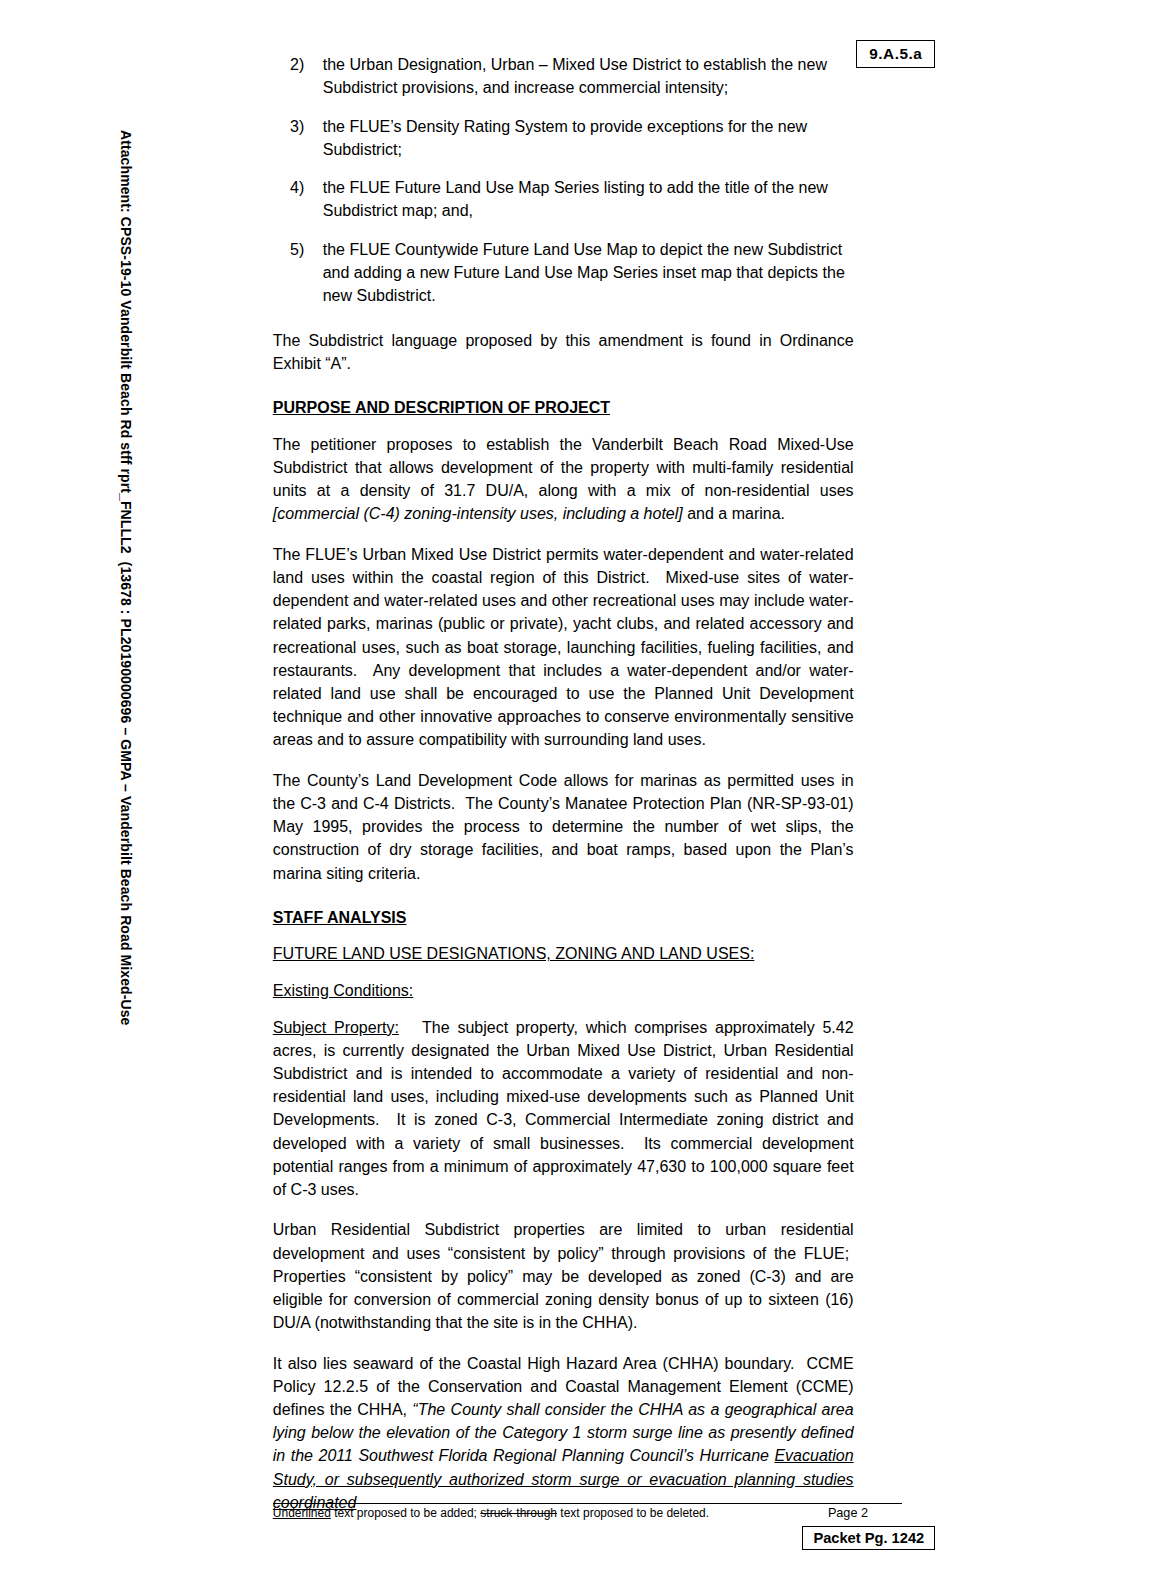9.A.5.a
Attachment: CPSS-19-10 Vanderbilt Beach Rd stff rprt_FNLLL2 (13678 : PL20190000696 – GMPA – Vanderbilt Beach Road Mixed-Use
2) the Urban Designation, Urban – Mixed Use District to establish the new Subdistrict provisions, and increase commercial intensity;
3) the FLUE’s Density Rating System to provide exceptions for the new Subdistrict;
4) the FLUE Future Land Use Map Series listing to add the title of the new Subdistrict map; and,
5) the FLUE Countywide Future Land Use Map to depict the new Subdistrict and adding a new Future Land Use Map Series inset map that depicts the new Subdistrict.
The Subdistrict language proposed by this amendment is found in Ordinance Exhibit “A”.
PURPOSE AND DESCRIPTION OF PROJECT
The petitioner proposes to establish the Vanderbilt Beach Road Mixed-Use Subdistrict that allows development of the property with multi-family residential units at a density of 31.7 DU/A, along with a mix of non-residential uses [commercial (C-4) zoning-intensity uses, including a hotel] and a marina.
The FLUE’s Urban Mixed Use District permits water-dependent and water-related land uses within the coastal region of this District. Mixed-use sites of water-dependent and water-related uses and other recreational uses may include water-related parks, marinas (public or private), yacht clubs, and related accessory and recreational uses, such as boat storage, launching facilities, fueling facilities, and restaurants. Any development that includes a water-dependent and/or water-related land use shall be encouraged to use the Planned Unit Development technique and other innovative approaches to conserve environmentally sensitive areas and to assure compatibility with surrounding land uses.
The County’s Land Development Code allows for marinas as permitted uses in the C-3 and C-4 Districts. The County’s Manatee Protection Plan (NR-SP-93-01) May 1995, provides the process to determine the number of wet slips, the construction of dry storage facilities, and boat ramps, based upon the Plan’s marina siting criteria.
STAFF ANALYSIS
FUTURE LAND USE DESIGNATIONS, ZONING AND LAND USES:
Existing Conditions:
Subject Property: The subject property, which comprises approximately 5.42 acres, is currently designated the Urban Mixed Use District, Urban Residential Subdistrict and is intended to accommodate a variety of residential and non-residential land uses, including mixed-use developments such as Planned Unit Developments. It is zoned C-3, Commercial Intermediate zoning district and developed with a variety of small businesses. Its commercial development potential ranges from a minimum of approximately 47,630 to 100,000 square feet of C-3 uses.
Urban Residential Subdistrict properties are limited to urban residential development and uses “consistent by policy” through provisions of the FLUE; Properties “consistent by policy” may be developed as zoned (C-3) and are eligible for conversion of commercial zoning density bonus of up to sixteen (16) DU/A (notwithstanding that the site is in the CHHA).
It also lies seaward of the Coastal High Hazard Area (CHHA) boundary. CCME Policy 12.2.5 of the Conservation and Coastal Management Element (CCME) defines the CHHA, “The County shall consider the CHHA as a geographical area lying below the elevation of the Category 1 storm surge line as presently defined in the 2011 Southwest Florida Regional Planning Council’s Hurricane Evacuation Study, or subsequently authorized storm surge or evacuation planning studies coordinated
Underlined text proposed to be added; struck-through text proposed to be deleted.
Page 2
Packet Pg. 1242